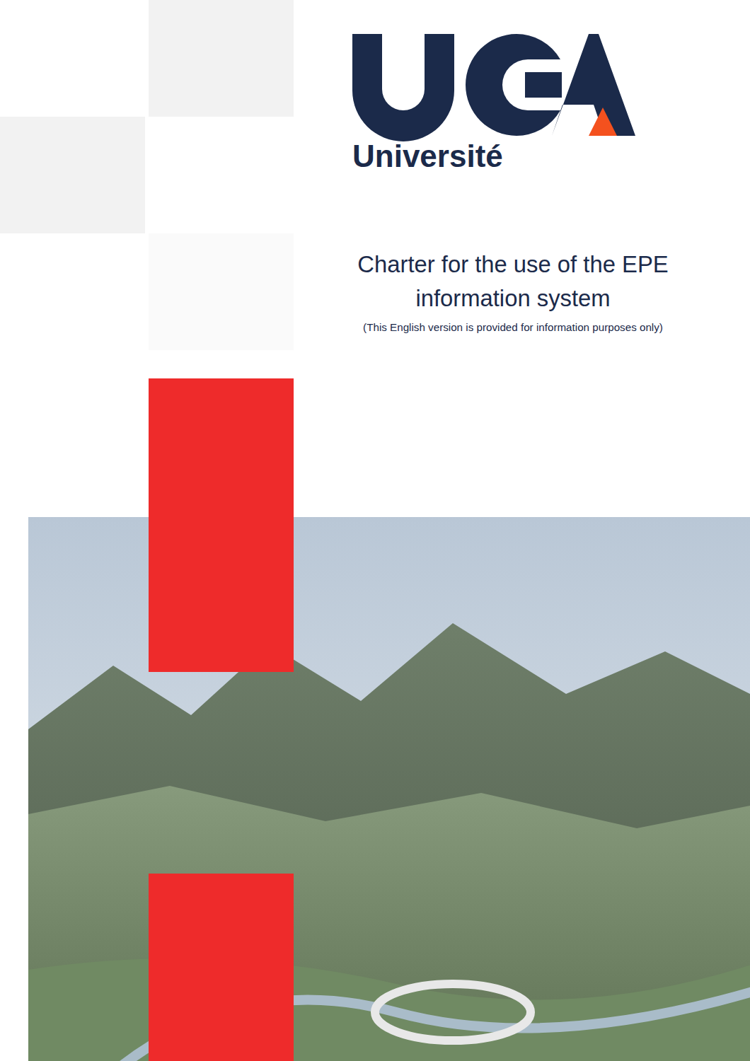Université
Charter for the use of the EPE
information system
(This English version is provided for information purposes only)